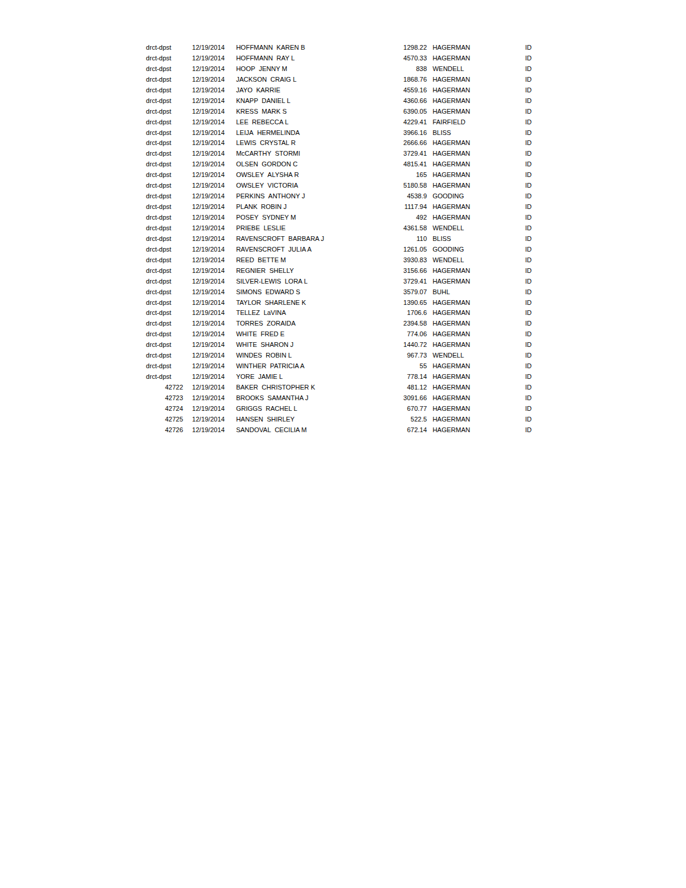| drct-dpst | 12/19/2014 | HOFFMANN KAREN B | 1298.22 | HAGERMAN | ID |
| drct-dpst | 12/19/2014 | HOFFMANN RAY L | 4570.33 | HAGERMAN | ID |
| drct-dpst | 12/19/2014 | HOOP JENNY M | 838 | WENDELL | ID |
| drct-dpst | 12/19/2014 | JACKSON CRAIG L | 1868.76 | HAGERMAN | ID |
| drct-dpst | 12/19/2014 | JAYO KARRIE | 4559.16 | HAGERMAN | ID |
| drct-dpst | 12/19/2014 | KNAPP DANIEL L | 4360.66 | HAGERMAN | ID |
| drct-dpst | 12/19/2014 | KRESS MARK S | 6390.05 | HAGERMAN | ID |
| drct-dpst | 12/19/2014 | LEE REBECCA L | 4229.41 | FAIRFIELD | ID |
| drct-dpst | 12/19/2014 | LEIJA HERMELINDA | 3966.16 | BLISS | ID |
| drct-dpst | 12/19/2014 | LEWIS CRYSTAL R | 2666.66 | HAGERMAN | ID |
| drct-dpst | 12/19/2014 | McCARTHY STORMI | 3729.41 | HAGERMAN | ID |
| drct-dpst | 12/19/2014 | OLSEN GORDON C | 4815.41 | HAGERMAN | ID |
| drct-dpst | 12/19/2014 | OWSLEY ALYSHA R | 165 | HAGERMAN | ID |
| drct-dpst | 12/19/2014 | OWSLEY VICTORIA | 5180.58 | HAGERMAN | ID |
| drct-dpst | 12/19/2014 | PERKINS ANTHONY J | 4538.9 | GOODING | ID |
| drct-dpst | 12/19/2014 | PLANK ROBIN J | 1117.94 | HAGERMAN | ID |
| drct-dpst | 12/19/2014 | POSEY SYDNEY M | 492 | HAGERMAN | ID |
| drct-dpst | 12/19/2014 | PRIEBE LESLIE | 4361.58 | WENDELL | ID |
| drct-dpst | 12/19/2014 | RAVENSCROFT BARBARA J | 110 | BLISS | ID |
| drct-dpst | 12/19/2014 | RAVENSCROFT JULIA A | 1261.05 | GOODING | ID |
| drct-dpst | 12/19/2014 | REED BETTE M | 3930.83 | WENDELL | ID |
| drct-dpst | 12/19/2014 | REGNIER SHELLY | 3156.66 | HAGERMAN | ID |
| drct-dpst | 12/19/2014 | SILVER-LEWIS LORA L | 3729.41 | HAGERMAN | ID |
| drct-dpst | 12/19/2014 | SIMONS EDWARD S | 3579.07 | BUHL | ID |
| drct-dpst | 12/19/2014 | TAYLOR SHARLENE K | 1390.65 | HAGERMAN | ID |
| drct-dpst | 12/19/2014 | TELLEZ LaVINA | 1706.6 | HAGERMAN | ID |
| drct-dpst | 12/19/2014 | TORRES ZORAIDA | 2394.58 | HAGERMAN | ID |
| drct-dpst | 12/19/2014 | WHITE FRED E | 774.06 | HAGERMAN | ID |
| drct-dpst | 12/19/2014 | WHITE SHARON J | 1440.72 | HAGERMAN | ID |
| drct-dpst | 12/19/2014 | WINDES ROBIN L | 967.73 | WENDELL | ID |
| drct-dpst | 12/19/2014 | WINTHER PATRICIA A | 55 | HAGERMAN | ID |
| drct-dpst | 12/19/2014 | YORE JAMIE L | 778.14 | HAGERMAN | ID |
| 42722 | 12/19/2014 | BAKER CHRISTOPHER K | 481.12 | HAGERMAN | ID |
| 42723 | 12/19/2014 | BROOKS SAMANTHA J | 3091.66 | HAGERMAN | ID |
| 42724 | 12/19/2014 | GRIGGS RACHEL L | 670.77 | HAGERMAN | ID |
| 42725 | 12/19/2014 | HANSEN SHIRLEY | 522.5 | HAGERMAN | ID |
| 42726 | 12/19/2014 | SANDOVAL CECILIA M | 672.14 | HAGERMAN | ID |